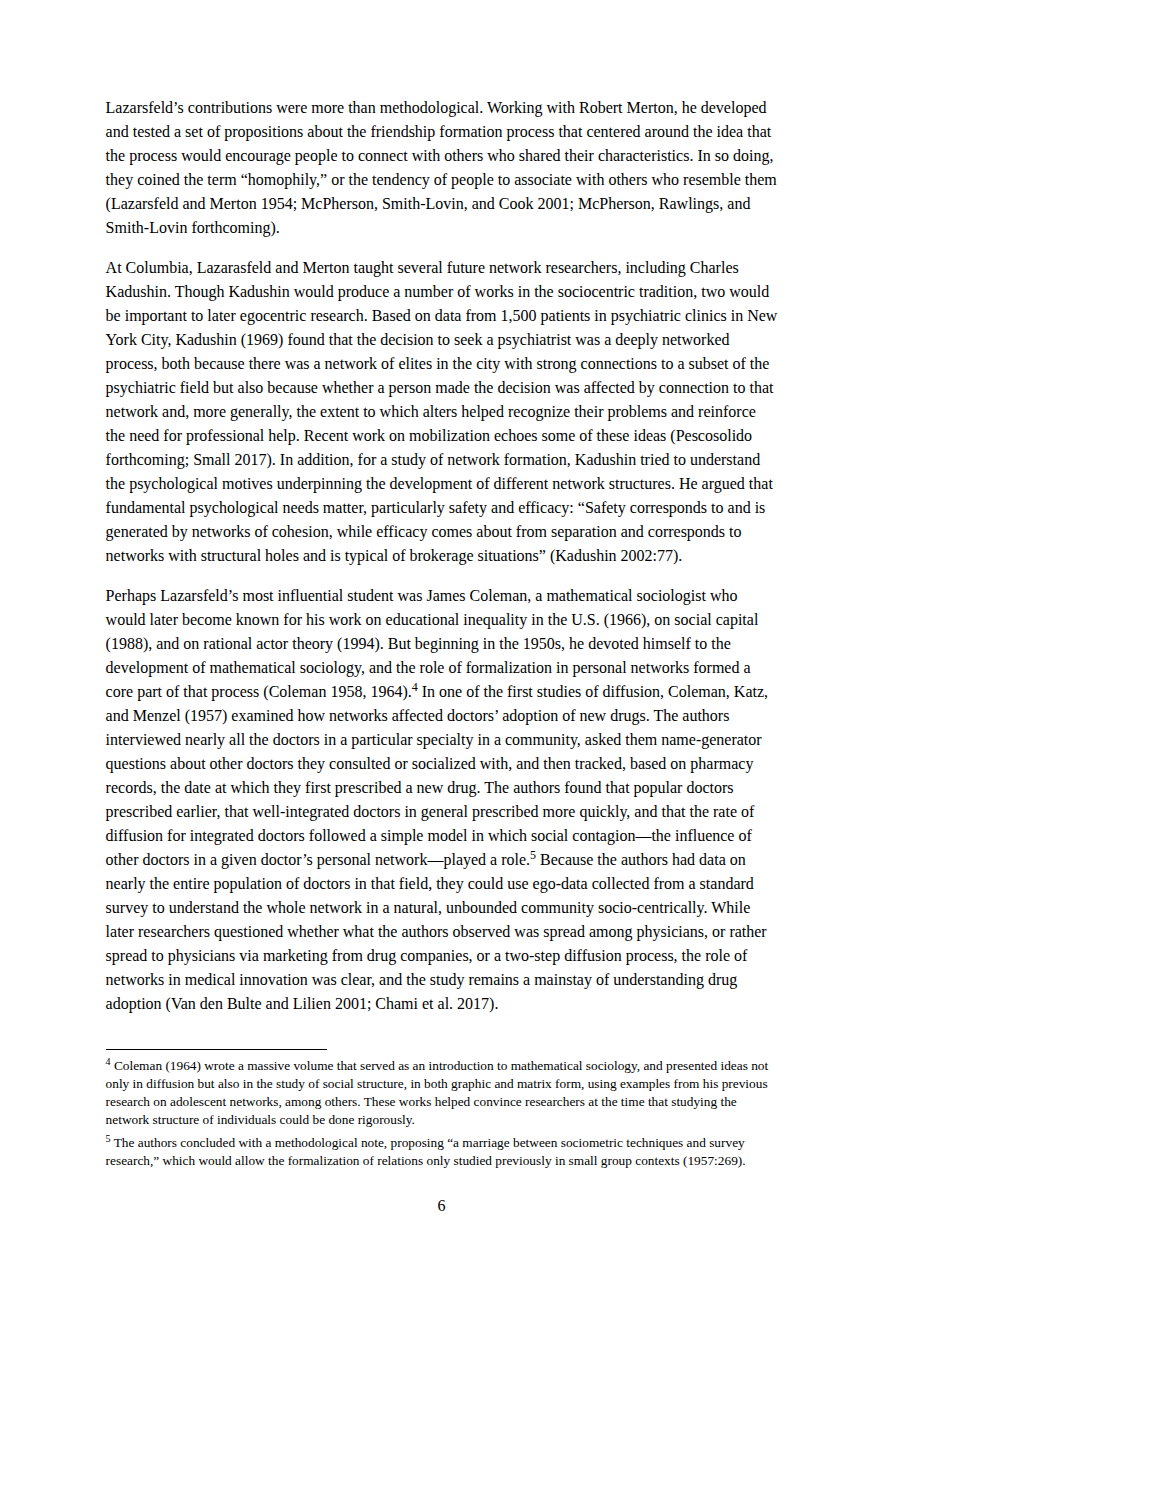Lazarsfeld’s contributions were more than methodological. Working with Robert Merton, he developed and tested a set of propositions about the friendship formation process that centered around the idea that the process would encourage people to connect with others who shared their characteristics. In so doing, they coined the term “homophily,” or the tendency of people to associate with others who resemble them (Lazarsfeld and Merton 1954; McPherson, Smith-Lovin, and Cook 2001; McPherson, Rawlings, and Smith-Lovin forthcoming).
At Columbia, Lazarasfeld and Merton taught several future network researchers, including Charles Kadushin. Though Kadushin would produce a number of works in the sociocentric tradition, two would be important to later egocentric research. Based on data from 1,500 patients in psychiatric clinics in New York City, Kadushin (1969) found that the decision to seek a psychiatrist was a deeply networked process, both because there was a network of elites in the city with strong connections to a subset of the psychiatric field but also because whether a person made the decision was affected by connection to that network and, more generally, the extent to which alters helped recognize their problems and reinforce the need for professional help. Recent work on mobilization echoes some of these ideas (Pescosolido forthcoming; Small 2017). In addition, for a study of network formation, Kadushin tried to understand the psychological motives underpinning the development of different network structures. He argued that fundamental psychological needs matter, particularly safety and efficacy: “Safety corresponds to and is generated by networks of cohesion, while efficacy comes about from separation and corresponds to networks with structural holes and is typical of brokerage situations” (Kadushin 2002:77).
Perhaps Lazarsfeld’s most influential student was James Coleman, a mathematical sociologist who would later become known for his work on educational inequality in the U.S. (1966), on social capital (1988), and on rational actor theory (1994). But beginning in the 1950s, he devoted himself to the development of mathematical sociology, and the role of formalization in personal networks formed a core part of that process (Coleman 1958, 1964).4 In one of the first studies of diffusion, Coleman, Katz, and Menzel (1957) examined how networks affected doctors’ adoption of new drugs. The authors interviewed nearly all the doctors in a particular specialty in a community, asked them name-generator questions about other doctors they consulted or socialized with, and then tracked, based on pharmacy records, the date at which they first prescribed a new drug. The authors found that popular doctors prescribed earlier, that well-integrated doctors in general prescribed more quickly, and that the rate of diffusion for integrated doctors followed a simple model in which social contagion—the influence of other doctors in a given doctor’s personal network—played a role.5 Because the authors had data on nearly the entire population of doctors in that field, they could use ego-data collected from a standard survey to understand the whole network in a natural, unbounded community socio-centrically. While later researchers questioned whether what the authors observed was spread among physicians, or rather spread to physicians via marketing from drug companies, or a two-step diffusion process, the role of networks in medical innovation was clear, and the study remains a mainstay of understanding drug adoption (Van den Bulte and Lilien 2001; Chami et al. 2017).
4 Coleman (1964) wrote a massive volume that served as an introduction to mathematical sociology, and presented ideas not only in diffusion but also in the study of social structure, in both graphic and matrix form, using examples from his previous research on adolescent networks, among others. These works helped convince researchers at the time that studying the network structure of individuals could be done rigorously.
5 The authors concluded with a methodological note, proposing “a marriage between sociometric techniques and survey research,” which would allow the formalization of relations only studied previously in small group contexts (1957:269).
6